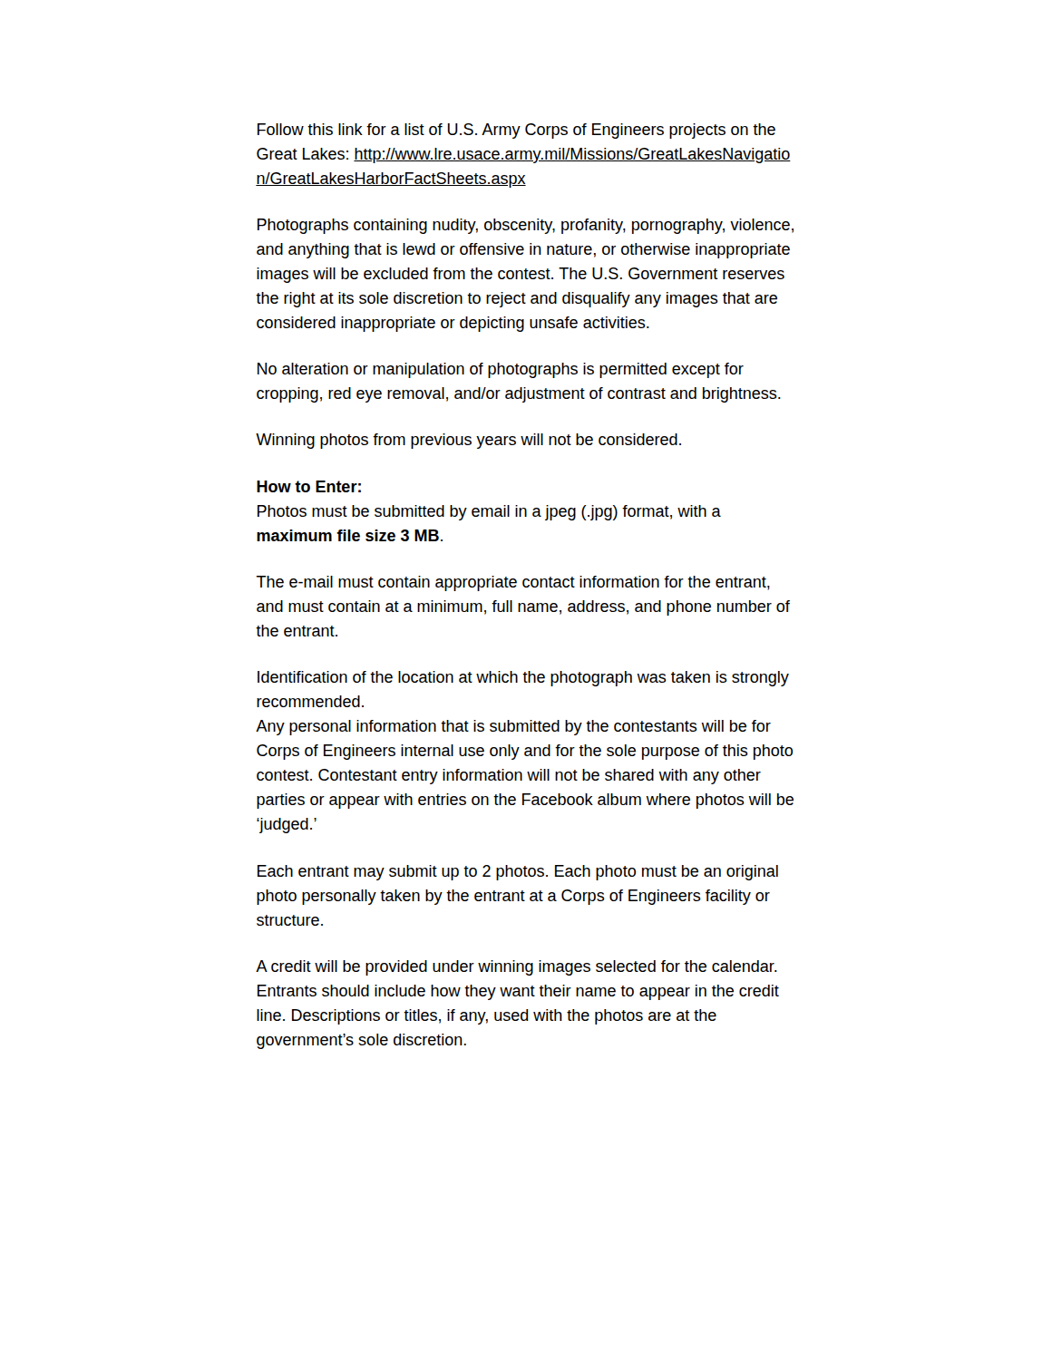Follow this link for a list of U.S. Army Corps of Engineers projects on the Great Lakes: http://www.lre.usace.army.mil/Missions/GreatLakesNavigation/GreatLakesHarborFactSheets.aspx
Photographs containing nudity, obscenity, profanity, pornography, violence, and anything that is lewd or offensive in nature, or otherwise inappropriate images will be excluded from the contest. The U.S. Government reserves the right at its sole discretion to reject and disqualify any images that are considered inappropriate or depicting unsafe activities.
No alteration or manipulation of photographs is permitted except for cropping, red eye removal, and/or adjustment of contrast and brightness.
Winning photos from previous years will not be considered.
How to Enter:
Photos must be submitted by email in a jpeg (.jpg) format, with a maximum file size 3 MB.
The e-mail must contain appropriate contact information for the entrant, and must contain at a minimum, full name, address, and phone number of the entrant.
Identification of the location at which the photograph was taken is strongly recommended.
Any personal information that is submitted by the contestants will be for Corps of Engineers internal use only and for the sole purpose of this photo contest. Contestant entry information will not be shared with any other parties or appear with entries on the Facebook album where photos will be ‘judged.’
Each entrant may submit up to 2 photos. Each photo must be an original photo personally taken by the entrant at a Corps of Engineers facility or structure.
A credit will be provided under winning images selected for the calendar. Entrants should include how they want their name to appear in the credit line. Descriptions or titles, if any, used with the photos are at the government’s sole discretion.